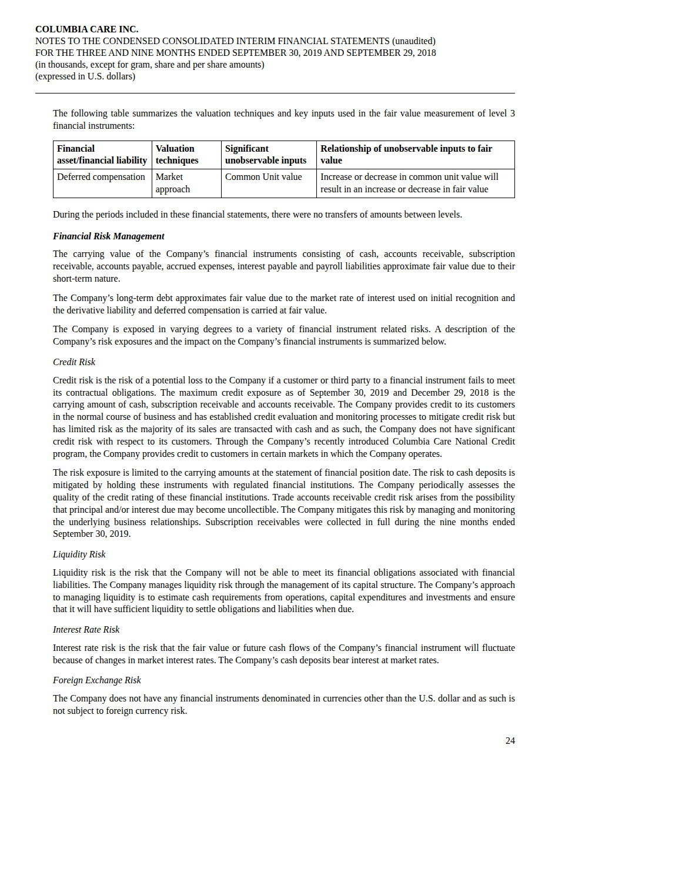COLUMBIA CARE INC.
NOTES TO THE CONDENSED CONSOLIDATED INTERIM FINANCIAL STATEMENTS (unaudited)
FOR THE THREE AND NINE MONTHS ENDED SEPTEMBER 30, 2019 AND SEPTEMBER 29, 2018
(in thousands, except for gram, share and per share amounts)
(expressed in U.S. dollars)
The following table summarizes the valuation techniques and key inputs used in the fair value measurement of level 3 financial instruments:
| Financial asset/financial liability | Valuation techniques | Significant unobservable inputs | Relationship of unobservable inputs to fair value |
| --- | --- | --- | --- |
| Deferred compensation | Market approach | Common Unit value | Increase or decrease in common unit value will result in an increase or decrease in fair value |
During the periods included in these financial statements, there were no transfers of amounts between levels.
Financial Risk Management
The carrying value of the Company’s financial instruments consisting of cash, accounts receivable, subscription receivable, accounts payable, accrued expenses, interest payable and payroll liabilities approximate fair value due to their short-term nature.
The Company’s long-term debt approximates fair value due to the market rate of interest used on initial recognition and the derivative liability and deferred compensation is carried at fair value.
The Company is exposed in varying degrees to a variety of financial instrument related risks. A description of the Company’s risk exposures and the impact on the Company’s financial instruments is summarized below.
Credit Risk
Credit risk is the risk of a potential loss to the Company if a customer or third party to a financial instrument fails to meet its contractual obligations. The maximum credit exposure as of September 30, 2019 and December 29, 2018 is the carrying amount of cash, subscription receivable and accounts receivable. The Company provides credit to its customers in the normal course of business and has established credit evaluation and monitoring processes to mitigate credit risk but has limited risk as the majority of its sales are transacted with cash and as such, the Company does not have significant credit risk with respect to its customers. Through the Company’s recently introduced Columbia Care National Credit program, the Company provides credit to customers in certain markets in which the Company operates.
The risk exposure is limited to the carrying amounts at the statement of financial position date. The risk to cash deposits is mitigated by holding these instruments with regulated financial institutions. The Company periodically assesses the quality of the credit rating of these financial institutions. Trade accounts receivable credit risk arises from the possibility that principal and/or interest due may become uncollectible. The Company mitigates this risk by managing and monitoring the underlying business relationships. Subscription receivables were collected in full during the nine months ended September 30, 2019.
Liquidity Risk
Liquidity risk is the risk that the Company will not be able to meet its financial obligations associated with financial liabilities. The Company manages liquidity risk through the management of its capital structure. The Company’s approach to managing liquidity is to estimate cash requirements from operations, capital expenditures and investments and ensure that it will have sufficient liquidity to settle obligations and liabilities when due.
Interest Rate Risk
Interest rate risk is the risk that the fair value or future cash flows of the Company’s financial instrument will fluctuate because of changes in market interest rates. The Company’s cash deposits bear interest at market rates.
Foreign Exchange Risk
The Company does not have any financial instruments denominated in currencies other than the U.S. dollar and as such is not subject to foreign currency risk.
24